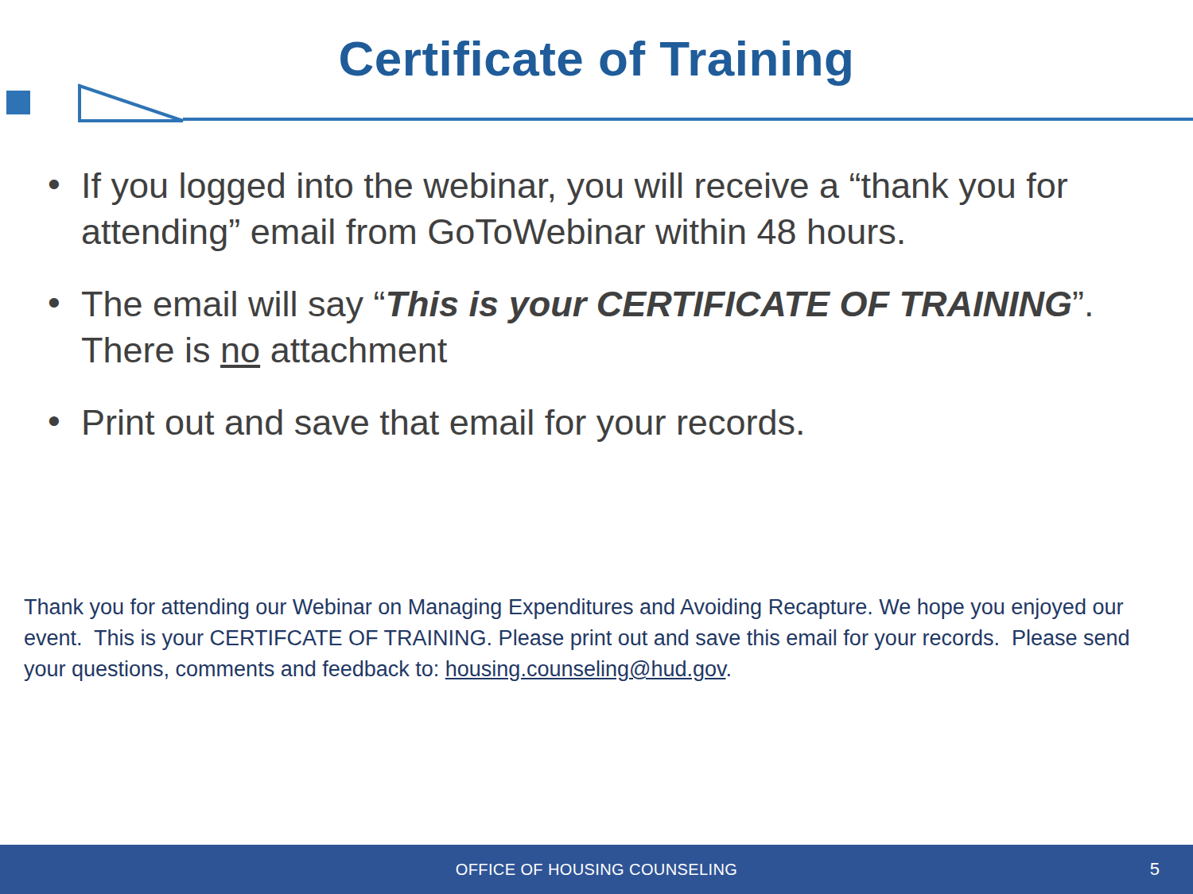Certificate of Training
If you logged into the webinar, you will receive a “thank you for attending” email from GoToWebinar within 48 hours.
The email will say “This is your CERTIFICATE OF TRAINING”. There is no attachment
Print out and save that email for your records.
Thank you for attending our Webinar on Managing Expenditures and Avoiding Recapture. We hope you enjoyed our event. This is your CERTIFCATE OF TRAINING. Please print out and save this email for your records. Please send your questions, comments and feedback to: housing.counseling@hud.gov.
OFFICE OF HOUSING COUNSELING
5